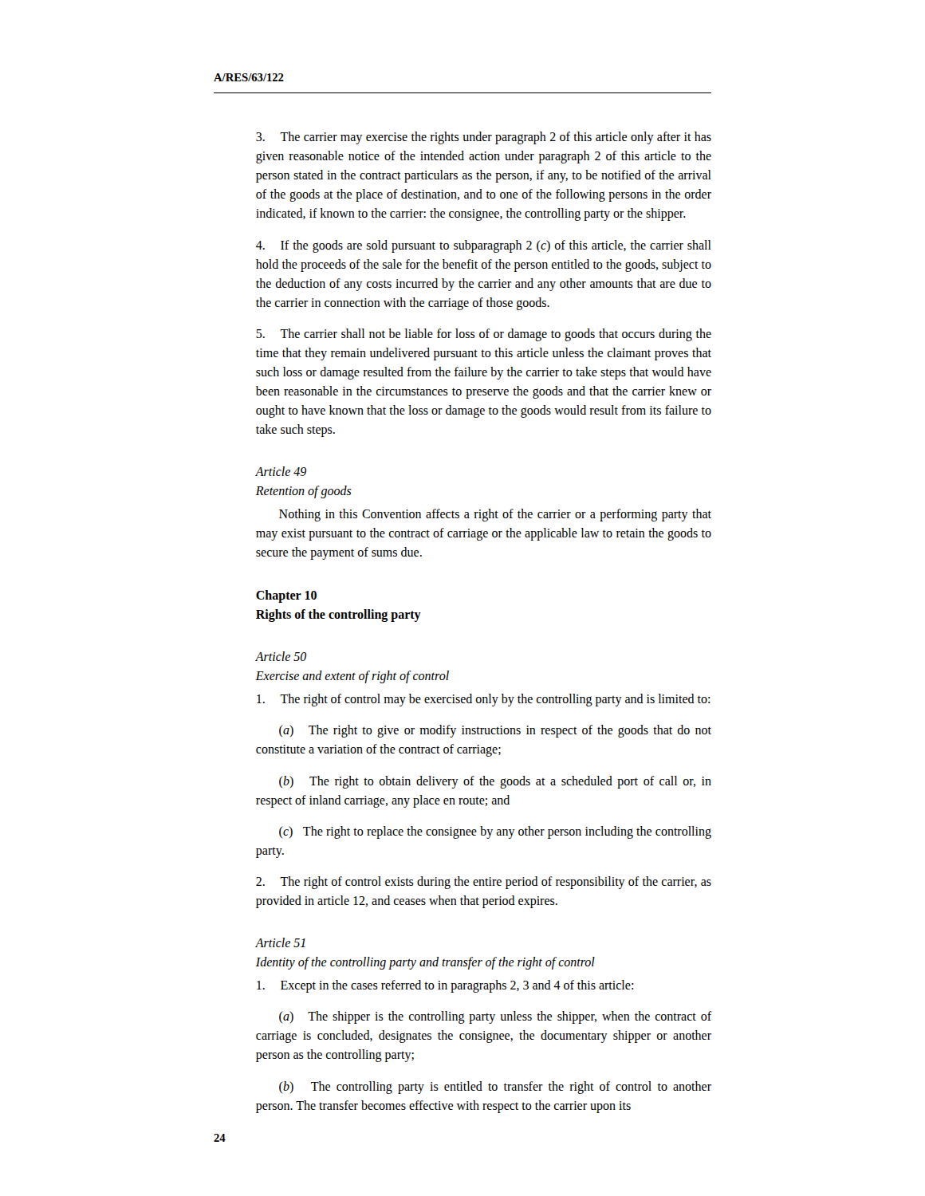A/RES/63/122
3. The carrier may exercise the rights under paragraph 2 of this article only after it has given reasonable notice of the intended action under paragraph 2 of this article to the person stated in the contract particulars as the person, if any, to be notified of the arrival of the goods at the place of destination, and to one of the following persons in the order indicated, if known to the carrier: the consignee, the controlling party or the shipper.
4. If the goods are sold pursuant to subparagraph 2 (c) of this article, the carrier shall hold the proceeds of the sale for the benefit of the person entitled to the goods, subject to the deduction of any costs incurred by the carrier and any other amounts that are due to the carrier in connection with the carriage of those goods.
5. The carrier shall not be liable for loss of or damage to goods that occurs during the time that they remain undelivered pursuant to this article unless the claimant proves that such loss or damage resulted from the failure by the carrier to take steps that would have been reasonable in the circumstances to preserve the goods and that the carrier knew or ought to have known that the loss or damage to the goods would result from its failure to take such steps.
Article 49Retention of goods
Nothing in this Convention affects a right of the carrier or a performing party that may exist pursuant to the contract of carriage or the applicable law to retain the goods to secure the payment of sums due.
Chapter 10Rights of the controlling party
Article 50Exercise and extent of right of control
1. The right of control may be exercised only by the controlling party and is limited to:
(a) The right to give or modify instructions in respect of the goods that do not constitute a variation of the contract of carriage;
(b) The right to obtain delivery of the goods at a scheduled port of call or, in respect of inland carriage, any place en route; and
(c) The right to replace the consignee by any other person including the controlling party.
2. The right of control exists during the entire period of responsibility of the carrier, as provided in article 12, and ceases when that period expires.
Article 51Identity of the controlling party and transfer of the right of control
1. Except in the cases referred to in paragraphs 2, 3 and 4 of this article:
(a) The shipper is the controlling party unless the shipper, when the contract of carriage is concluded, designates the consignee, the documentary shipper or another person as the controlling party;
(b) The controlling party is entitled to transfer the right of control to another person. The transfer becomes effective with respect to the carrier upon its
24